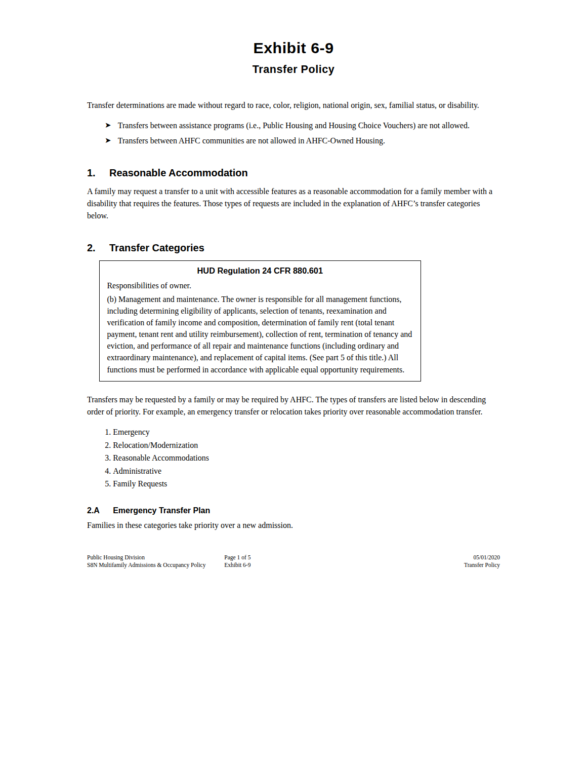Exhibit 6-9
Transfer Policy
Transfer determinations are made without regard to race, color, religion, national origin, sex, familial status, or disability.
Transfers between assistance programs (i.e., Public Housing and Housing Choice Vouchers) are not allowed.
Transfers between AHFC communities are not allowed in AHFC-Owned Housing.
1. Reasonable Accommodation
A family may request a transfer to a unit with accessible features as a reasonable accommodation for a family member with a disability that requires the features. Those types of requests are included in the explanation of AHFC’s transfer categories below.
2. Transfer Categories
HUD Regulation 24 CFR 880.601
Responsibilities of owner.
(b) Management and maintenance. The owner is responsible for all management functions, including determining eligibility of applicants, selection of tenants, reexamination and verification of family income and composition, determination of family rent (total tenant payment, tenant rent and utility reimbursement), collection of rent, termination of tenancy and eviction, and performance of all repair and maintenance functions (including ordinary and extraordinary maintenance), and replacement of capital items. (See part 5 of this title.) All functions must be performed in accordance with applicable equal opportunity requirements.
Transfers may be requested by a family or may be required by AHFC. The types of transfers are listed below in descending order of priority. For example, an emergency transfer or relocation takes priority over reasonable accommodation transfer.
Emergency
Relocation/Modernization
Reasonable Accommodations
Administrative
Family Requests
2.AEmergency Transfer Plan
Families in these categories take priority over a new admission.
Public Housing Division
S8N Multifamily Admissions & Occupancy Policy
Page 1 of 5
Exhibit 6-9
05/01/2020
Transfer Policy